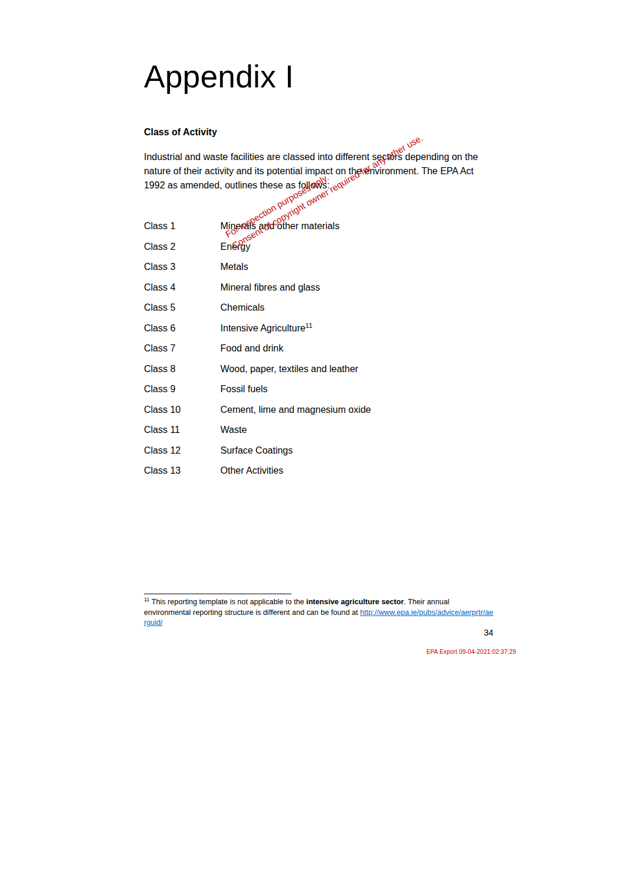Appendix I
Class of Activity
Industrial and waste facilities are classed into different sectors depending on the nature of their activity and its potential impact on the environment. The EPA Act 1992 as amended, outlines these as follows:
| Class 1 | Minerals and other materials |
| Class 2 | Energy |
| Class 3 | Metals |
| Class 4 | Mineral fibres and glass |
| Class 5 | Chemicals |
| Class 6 | Intensive Agriculture 11 |
| Class 7 | Food and drink |
| Class 8 | Wood, paper, textiles and leather |
| Class 9 | Fossil fuels |
| Class 10 | Cement, lime and magnesium oxide |
| Class 11 | Waste |
| Class 12 | Surface Coatings |
| Class 13 | Other Activities |
For inspection purposes only.
Consent of copyright owner required for any other use.
11 This reporting template is not applicable to the intensive agriculture sector. Their annual environmental reporting structure is different and can be found at http://www.epa.ie/pubs/advice/aerprtr/aerguid/
34
EPA Export 09-04-2021:02:37:29